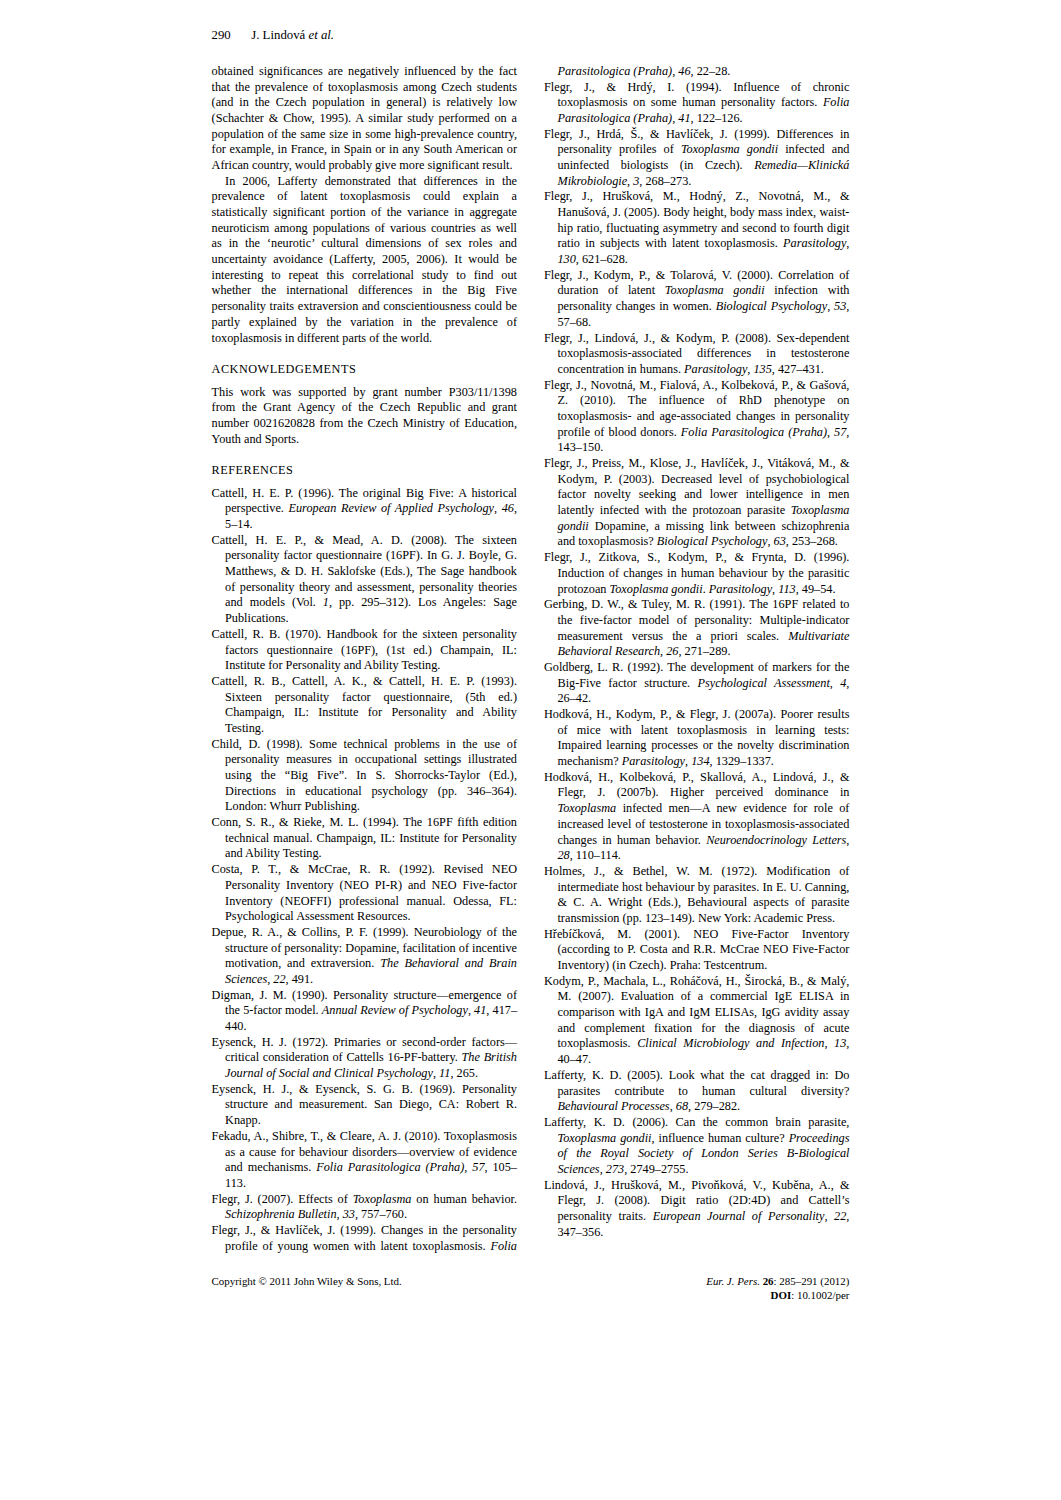290 J. Lindová et al.
obtained significances are negatively influenced by the fact that the prevalence of toxoplasmosis among Czech students (and in the Czech population in general) is relatively low (Schachter & Chow, 1995). A similar study performed on a population of the same size in some high-prevalence country, for example, in France, in Spain or in any South American or African country, would probably give more significant result.
In 2006, Lafferty demonstrated that differences in the prevalence of latent toxoplasmosis could explain a statistically significant portion of the variance in aggregate neuroticism among populations of various countries as well as in the ‘neurotic’ cultural dimensions of sex roles and uncertainty avoidance (Lafferty, 2005, 2006). It would be interesting to repeat this correlational study to find out whether the international differences in the Big Five personality traits extraversion and conscientiousness could be partly explained by the variation in the prevalence of toxoplasmosis in different parts of the world.
ACKNOWLEDGEMENTS
This work was supported by grant number P303/11/1398 from the Grant Agency of the Czech Republic and grant number 0021620828 from the Czech Ministry of Education, Youth and Sports.
REFERENCES
Cattell, H. E. P. (1996). The original Big Five: A historical perspective. European Review of Applied Psychology, 46, 5–14.
Cattell, H. E. P., & Mead, A. D. (2008). The sixteen personality factor questionnaire (16PF). In G. J. Boyle, G. Matthews, & D. H. Saklofske (Eds.), The Sage handbook of personality theory and assessment, personality theories and models (Vol. 1, pp. 295–312). Los Angeles: Sage Publications.
Cattell, R. B. (1970). Handbook for the sixteen personality factors questionnaire (16PF), (1st ed.) Champain, IL: Institute for Personality and Ability Testing.
Cattell, R. B., Cattell, A. K., & Cattell, H. E. P. (1993). Sixteen personality factor questionnaire, (5th ed.) Champaign, IL: Institute for Personality and Ability Testing.
Child, D. (1998). Some technical problems in the use of personality measures in occupational settings illustrated using the “Big Five”. In S. Shorrocks-Taylor (Ed.), Directions in educational psychology (pp. 346–364). London: Whurr Publishing.
Conn, S. R., & Rieke, M. L. (1994). The 16PF fifth edition technical manual. Champaign, IL: Institute for Personality and Ability Testing.
Costa, P. T., & McCrae, R. R. (1992). Revised NEO Personality Inventory (NEO PI-R) and NEO Five-factor Inventory (NEOFFI) professional manual. Odessa, FL: Psychological Assessment Resources.
Depue, R. A., & Collins, P. F. (1999). Neurobiology of the structure of personality: Dopamine, facilitation of incentive motivation, and extraversion. The Behavioral and Brain Sciences, 22, 491.
Digman, J. M. (1990). Personality structure—emergence of the 5-factor model. Annual Review of Psychology, 41, 417–440.
Eysenck, H. J. (1972). Primaries or second-order factors—critical consideration of Cattells 16-PF-battery. The British Journal of Social and Clinical Psychology, 11, 265.
Eysenck, H. J., & Eysenck, S. G. B. (1969). Personality structure and measurement. San Diego, CA: Robert R. Knapp.
Fekadu, A., Shibre, T., & Cleare, A. J. (2010). Toxoplasmosis as a cause for behaviour disorders—overview of evidence and mechanisms. Folia Parasitologica (Praha), 57, 105–113.
Flegr, J. (2007). Effects of Toxoplasma on human behavior. Schizophrenia Bulletin, 33, 757–760.
Flegr, J., & Havlíček, J. (1999). Changes in the personality profile of young women with latent toxoplasmosis. Folia Parasitologica (Praha), 46, 22–28.
Flegr, J., & Hrdý, I. (1994). Influence of chronic toxoplasmosis on some human personality factors. Folia Parasitologica (Praha), 41, 122–126.
Flegr, J., Hrdá, Š., & Havlíček, J. (1999). Differences in personality profiles of Toxoplasma gondii infected and uninfected biologists (in Czech). Remedia—Klinická Mikrobiologie, 3, 268–273.
Flegr, J., Hrušková, M., Hodný, Z., Novotná, M., & Hanušová, J. (2005). Body height, body mass index, waist-hip ratio, fluctuating asymmetry and second to fourth digit ratio in subjects with latent toxoplasmosis. Parasitology, 130, 621–628.
Flegr, J., Kodym, P., & Tolarová, V. (2000). Correlation of duration of latent Toxoplasma gondii infection with personality changes in women. Biological Psychology, 53, 57–68.
Flegr, J., Lindová, J., & Kodym, P. (2008). Sex-dependent toxoplasmosis-associated differences in testosterone concentration in humans. Parasitology, 135, 427–431.
Flegr, J., Novotná, M., Fialová, A., Kolbeková, P., & Gašová, Z. (2010). The influence of RhD phenotype on toxoplasmosis- and age-associated changes in personality profile of blood donors. Folia Parasitologica (Praha), 57, 143–150.
Flegr, J., Preiss, M., Klose, J., Havlíček, J., Vitáková, M., & Kodym, P. (2003). Decreased level of psychobiological factor novelty seeking and lower intelligence in men latently infected with the protozoan parasite Toxoplasma gondii Dopamine, a missing link between schizophrenia and toxoplasmosis? Biological Psychology, 63, 253–268.
Flegr, J., Zitkova, S., Kodym, P., & Frynta, D. (1996). Induction of changes in human behaviour by the parasitic protozoan Toxoplasma gondii. Parasitology, 113, 49–54.
Gerbing, D. W., & Tuley, M. R. (1991). The 16PF related to the five-factor model of personality: Multiple-indicator measurement versus the a priori scales. Multivariate Behavioral Research, 26, 271–289.
Goldberg, L. R. (1992). The development of markers for the Big-Five factor structure. Psychological Assessment, 4, 26–42.
Hodková, H., Kodym, P., & Flegr, J. (2007a). Poorer results of mice with latent toxoplasmosis in learning tests: Impaired learning processes or the novelty discrimination mechanism? Parasitology, 134, 1329–1337.
Hodková, H., Kolbeková, P., Skallová, A., Lindová, J., & Flegr, J. (2007b). Higher perceived dominance in Toxoplasma infected men—A new evidence for role of increased level of testosterone in toxoplasmosis-associated changes in human behavior. Neuroendocrinology Letters, 28, 110–114.
Holmes, J., & Bethel, W. M. (1972). Modification of intermediate host behaviour by parasites. In E. U. Canning, & C. A. Wright (Eds.), Behavioural aspects of parasite transmission (pp. 123–149). New York: Academic Press.
Hřebíčková, M. (2001). NEO Five-Factor Inventory (according to P. Costa and R.R. McCrae NEO Five-Factor Inventory) (in Czech). Praha: Testcentrum.
Kodym, P., Machala, L., Roháčová, H., Širocká, B., & Malý, M. (2007). Evaluation of a commercial IgE ELISA in comparison with IgA and IgM ELISAs, IgG avidity assay and complement fixation for the diagnosis of acute toxoplasmosis. Clinical Microbiology and Infection, 13, 40–47.
Lafferty, K. D. (2005). Look what the cat dragged in: Do parasites contribute to human cultural diversity? Behavioural Processes, 68, 279–282.
Lafferty, K. D. (2006). Can the common brain parasite, Toxoplasma gondii, influence human culture? Proceedings of the Royal Society of London Series B-Biological Sciences, 273, 2749–2755.
Lindová, J., Hrušková, M., Pivoňková, V., Kuběna, A., & Flegr, J. (2008). Digit ratio (2D:4D) and Cattell’s personality traits. European Journal of Personality, 22, 347–356.
Copyright © 2011 John Wiley & Sons, Ltd.
Eur. J. Pers. 26: 285–291 (2012)
DOI: 10.1002/per